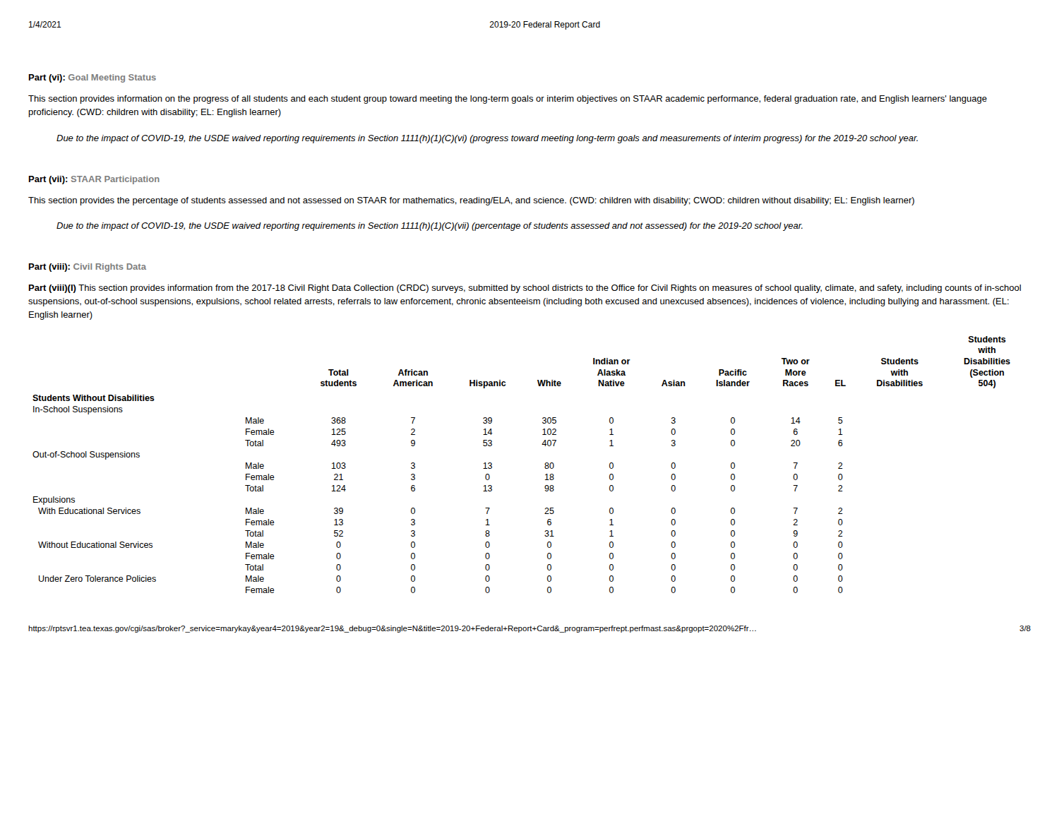1/4/2021
2019-20 Federal Report Card
Part (vi): Goal Meeting Status
This section provides information on the progress of all students and each student group toward meeting the long-term goals or interim objectives on STAAR academic performance, federal graduation rate, and English learners' language proficiency. (CWD: children with disability; EL: English learner)
Due to the impact of COVID-19, the USDE waived reporting requirements in Section 1111(h)(1)(C)(vi) (progress toward meeting long-term goals and measurements of interim progress) for the 2019-20 school year.
Part (vii): STAAR Participation
This section provides the percentage of students assessed and not assessed on STAAR for mathematics, reading/ELA, and science. (CWD: children with disability; CWOD: children without disability; EL: English learner)
Due to the impact of COVID-19, the USDE waived reporting requirements in Section 1111(h)(1)(C)(vii) (percentage of students assessed and not assessed) for the 2019-20 school year.
Part (viii): Civil Rights Data
Part (viii)(I) This section provides information from the 2017-18 Civil Right Data Collection (CRDC) surveys, submitted by school districts to the Office for Civil Rights on measures of school quality, climate, and safety, including counts of in-school suspensions, out-of-school suspensions, expulsions, school related arrests, referrals to law enforcement, chronic absenteeism (including both excused and unexcused absences), incidences of violence, including bullying and harassment. (EL: English learner)
| | | Total students | African American | Hispanic | White | Indian or Alaska Native | Asian | Pacific Islander | Two or More Races | EL | Students with Disabilities | Students with Disabilities (Section 504) |
| --- | --- | --- | --- | --- | --- | --- | --- | --- | --- | --- | --- | --- |
| Students Without Disabilities |
| In-School Suspensions | |
| | Male | 368 | 7 | 39 | 305 | 0 | 3 | 0 | 14 | 5 | | |
| | Female | 125 | 2 | 14 | 102 | 1 | 0 | 0 | 6 | 1 | | |
| | Total | 493 | 9 | 53 | 407 | 1 | 3 | 0 | 20 | 6 | | |
| Out-of-School Suspensions | |
| | Male | 103 | 3 | 13 | 80 | 0 | 0 | 0 | 7 | 2 | | |
| | Female | 21 | 3 | 0 | 18 | 0 | 0 | 0 | 0 | 0 | | |
| | Total | 124 | 6 | 13 | 98 | 0 | 0 | 0 | 7 | 2 | | |
| Expulsions | |
| With Educational Services | Male | 39 | 0 | 7 | 25 | 0 | 0 | 0 | 7 | 2 | | |
| | Female | 13 | 3 | 1 | 6 | 1 | 0 | 0 | 2 | 0 | | |
| | Total | 52 | 3 | 8 | 31 | 1 | 0 | 0 | 9 | 2 | | |
| Without Educational Services | Male | 0 | 0 | 0 | 0 | 0 | 0 | 0 | 0 | 0 | | |
| | Female | 0 | 0 | 0 | 0 | 0 | 0 | 0 | 0 | 0 | | |
| | Total | 0 | 0 | 0 | 0 | 0 | 0 | 0 | 0 | 0 | | |
| Under Zero Tolerance Policies | Male | 0 | 0 | 0 | 0 | 0 | 0 | 0 | 0 | 0 | | |
| | Female | 0 | 0 | 0 | 0 | 0 | 0 | 0 | 0 | 0 | | |
https://rptsvr1.tea.texas.gov/cgi/sas/broker?_service=marykay&year4=2019&year2=19&_debug=0&single=N&title=2019-20+Federal+Report+Card&_program=perfrept.perfmast.sas&prgopt=2020%2Ffr…
3/8